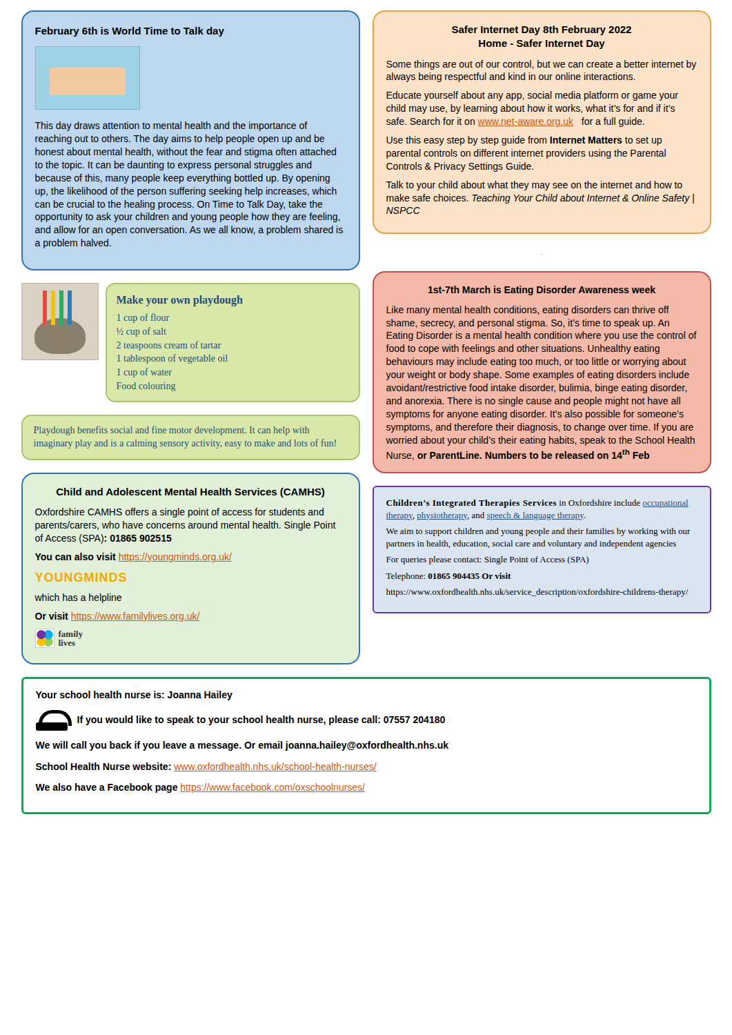February 6th is World Time to Talk day
This day draws attention to mental health and the importance of reaching out to others. The day aims to help people open up and be honest about mental health, without the fear and stigma often attached to the topic. It can be daunting to express personal struggles and because of this, many people keep everything bottled up. By opening up, the likelihood of the person suffering seeking help increases, which can be crucial to the healing process. On Time to Talk Day, take the opportunity to ask your children and young people how they are feeling, and allow for an open conversation. As we all know, a problem shared is a problem halved.
Make your own playdough
1 cup of flour
½ cup of salt
2 teaspoons cream of tartar
1 tablespoon of vegetable oil
1 cup of water
Food colouring
Playdough benefits social and fine motor development. It can help with imaginary play and is a calming sensory activity, easy to make and lots of fun!
Child and Adolescent Mental Health Services (CAMHS)
Oxfordshire CAMHS offers a single point of access for students and parents/carers, who have concerns around mental health. Single Point of Access (SPA): 01865 902515
You can also visit https://youngminds.org.uk/
YOUNGMINDS
which has a helpline
Or visit https://www.familylives.org.uk/
family lives
Safer Internet Day 8th February 2022
Home - Safer Internet Day
Some things are out of our control, but we can create a better internet by always being respectful and kind in our online interactions.
Educate yourself about any app, social media platform or game your child may use, by learning about how it works, what it’s for and if it’s safe. Search for it on www.net-aware.org.uk for a full guide.
Use this easy step by step guide from Internet Matters to set up parental controls on different internet providers using the Parental Controls & Privacy Settings Guide.
Talk to your child about what they may see on the internet and how to make safe choices. Teaching Your Child about Internet & Online Safety | NSPCC
.
1st-7th March is Eating Disorder Awareness week
Like many mental health conditions, eating disorders can thrive off shame, secrecy, and personal stigma. So, it’s time to speak up. An Eating Disorder is a mental health condition where you use the control of food to cope with feelings and other situations. Unhealthy eating behaviours may include eating too much, or too little or worrying about your weight or body shape. Some examples of eating disorders include avoidant/restrictive food intake disorder, bulimia, binge eating disorder, and anorexia. There is no single cause and people might not have all symptoms for anyone eating disorder. It’s also possible for someone’s symptoms, and therefore their diagnosis, to change over time. If you are worried about your child’s their eating habits, speak to the School Health Nurse, or ParentLine. Numbers to be released on 14th Feb
Children’s Integrated Therapies Services in Oxfordshire include occupational therapy, physiotherapy, and speech & language therapy.
We aim to support children and young people and their families by working with our partners in health, education, social care and voluntary and independent agencies
For queries please contact: Single Point of Access (SPA)
Telephone: 01865 904435 Or visit
https://www.oxfordhealth.nhs.uk/service_description/oxfordshire-childrens-therapy/
Your school health nurse is: Joanna Hailey
If you would like to speak to your school health nurse, please call: 07557 204180
We will call you back if you leave a message. Or email joanna.hailey@oxfordhealth.nhs.uk
School Health Nurse website: www.oxfordhealth.nhs.uk/school-health-nurses/
We also have a Facebook page https://www.facebook.com/oxschoolnurses/